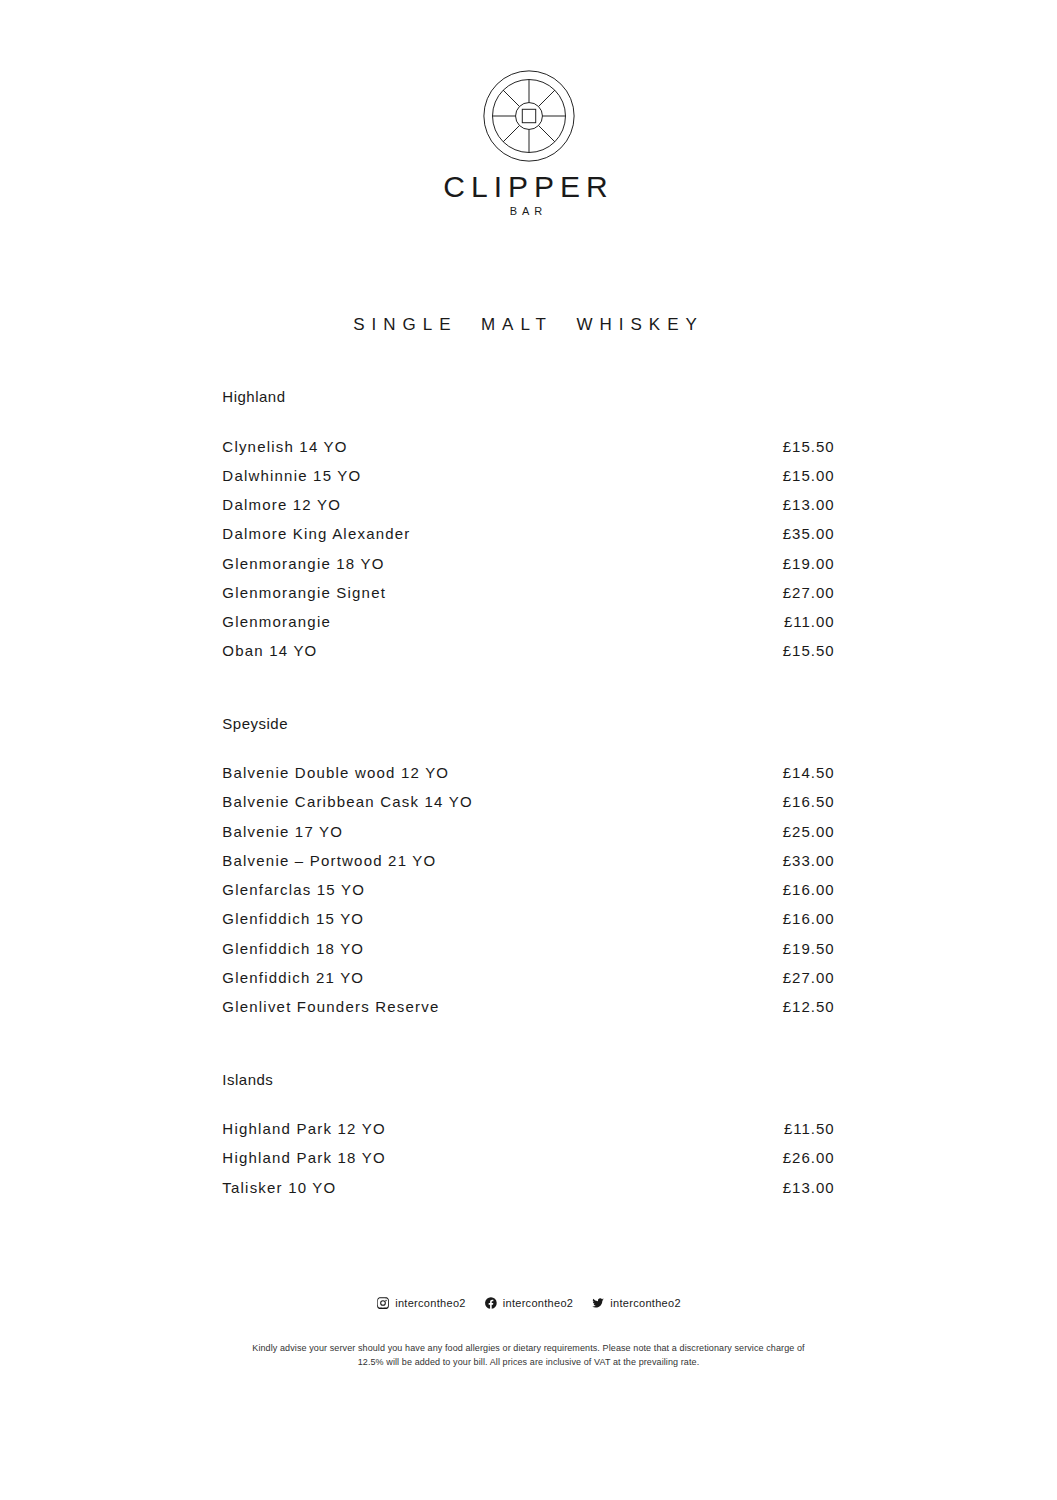CLIPPER
BAR
SINGLE MALT WHISKEY
Highland
Clynelish 14 YO£15.50
Dalwhinnie 15 YO£15.00
Dalmore 12 YO£13.00
Dalmore King Alexander£35.00
Glenmorangie 18 YO£19.00
Glenmorangie Signet£27.00
Glenmorangie£11.00
Oban 14 YO£15.50
Speyside
Balvenie Double wood 12 YO£14.50
Balvenie Caribbean Cask 14 YO£16.50
Balvenie 17 YO£25.00
Balvenie – Portwood 21 YO£33.00
Glenfarclas 15 YO£16.00
Glenfiddich 15 YO£16.00
Glenfiddich 18 YO£19.50
Glenfiddich 21 YO£27.00
Glenlivet Founders Reserve£12.50
Islands
Highland Park 12 YO£11.50
Highland Park 18 YO£26.00
Talisker 10 YO£13.00
intercontheo2 intercontheo2 intercontheo2
Kindly advise your server should you have any food allergies or dietary requirements. Please note that a discretionary service charge of 12.5% will be added to your bill. All prices are inclusive of VAT at the prevailing rate.